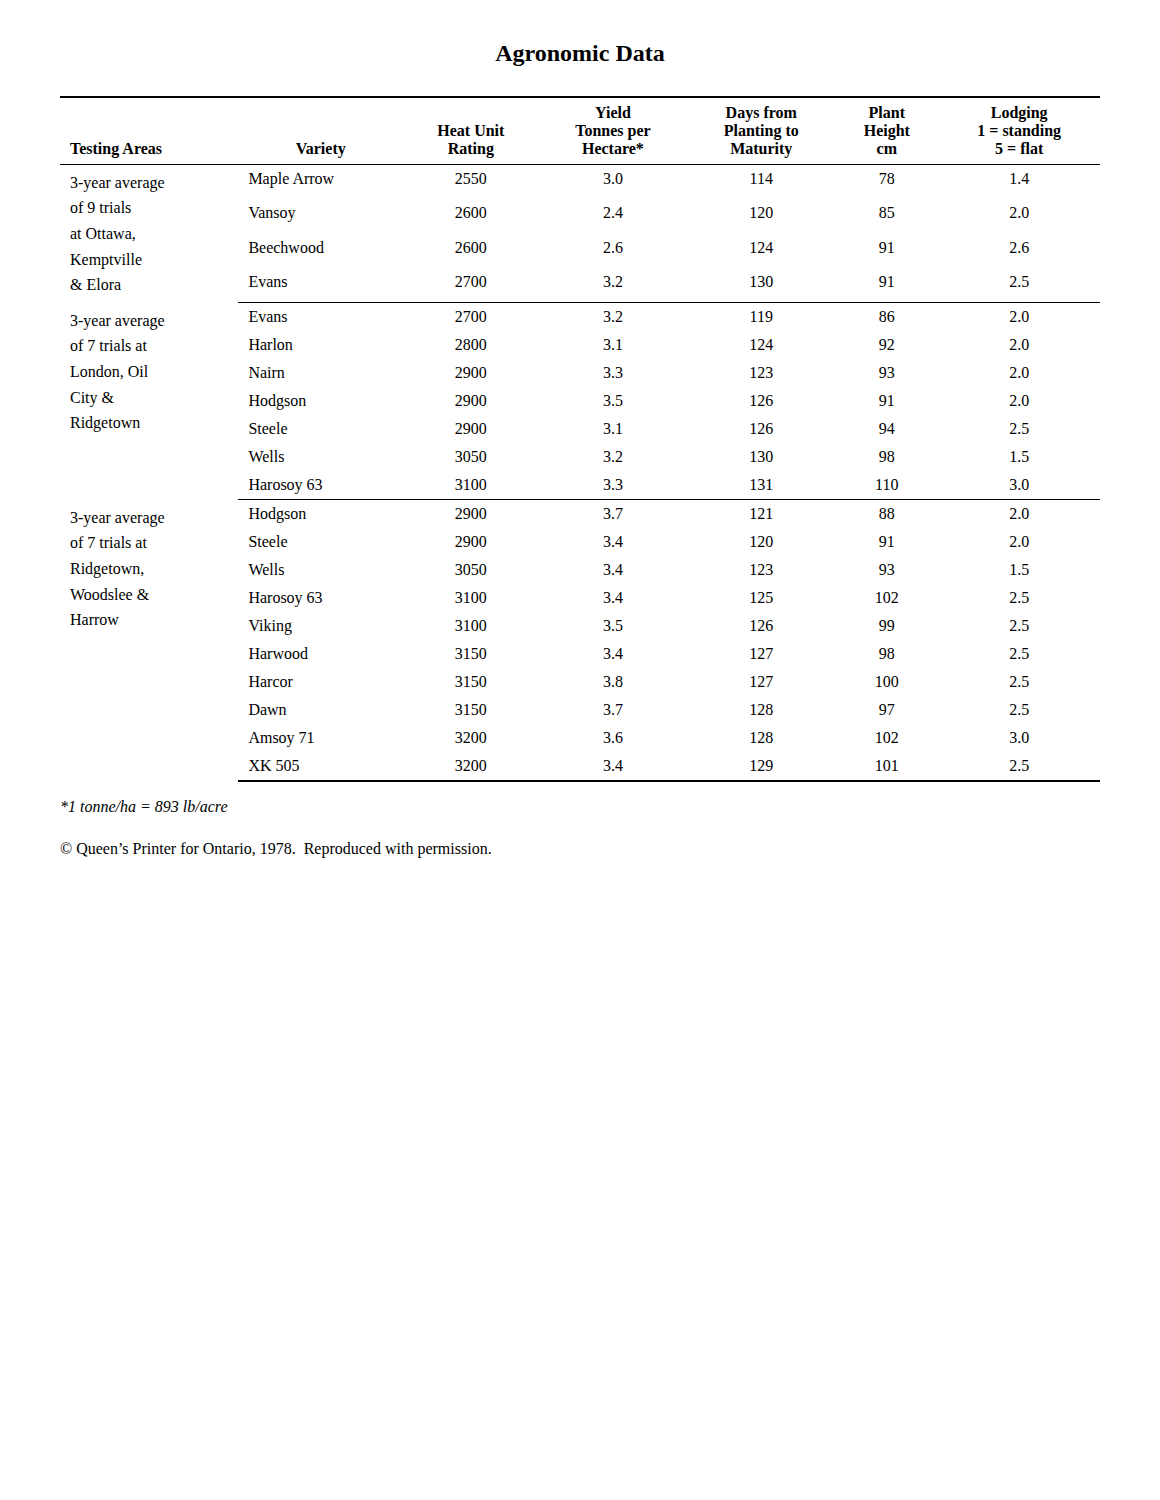Agronomic Data
| Testing Areas | Variety | Heat Unit Rating | Yield Tonnes per Hectare* | Days from Planting to Maturity | Plant Height cm | Lodging 1 = standing 5 = flat |
| --- | --- | --- | --- | --- | --- | --- |
| 3-year average of 9 trials at Ottawa, Kemptville & Elora | Maple Arrow | 2550 | 3.0 | 114 | 78 | 1.4 |
| Vansoy | 2600 | 2.4 | 120 | 85 | 2.0 |
| Beechwood | 2600 | 2.6 | 124 | 91 | 2.6 |
| Evans | 2700 | 3.2 | 130 | 91 | 2.5 |
| 3-year average of 7 trials at London, Oil City & Ridgetown | Evans | 2700 | 3.2 | 119 | 86 | 2.0 |
| Harlon | 2800 | 3.1 | 124 | 92 | 2.0 |
| Nairn | 2900 | 3.3 | 123 | 93 | 2.0 |
| Hodgson | 2900 | 3.5 | 126 | 91 | 2.0 |
| Steele | 2900 | 3.1 | 126 | 94 | 2.5 |
| Wells | 3050 | 3.2 | 130 | 98 | 1.5 |
| Harosoy 63 | 3100 | 3.3 | 131 | 110 | 3.0 |
| 3-year average of 7 trials at Ridgetown, Woodslee & Harrow | Hodgson | 2900 | 3.7 | 121 | 88 | 2.0 |
| Steele | 2900 | 3.4 | 120 | 91 | 2.0 |
| Wells | 3050 | 3.4 | 123 | 93 | 1.5 |
| Harosoy 63 | 3100 | 3.4 | 125 | 102 | 2.5 |
| Viking | 3100 | 3.5 | 126 | 99 | 2.5 |
| Harwood | 3150 | 3.4 | 127 | 98 | 2.5 |
| Harcor | 3150 | 3.8 | 127 | 100 | 2.5 |
| Dawn | 3150 | 3.7 | 128 | 97 | 2.5 |
| Amsoy 71 | 3200 | 3.6 | 128 | 102 | 3.0 |
| XK 505 | 3200 | 3.4 | 129 | 101 | 2.5 |
*1 tonne/ha = 893 lb/acre
© Queen’s Printer for Ontario, 1978. Reproduced with permission.